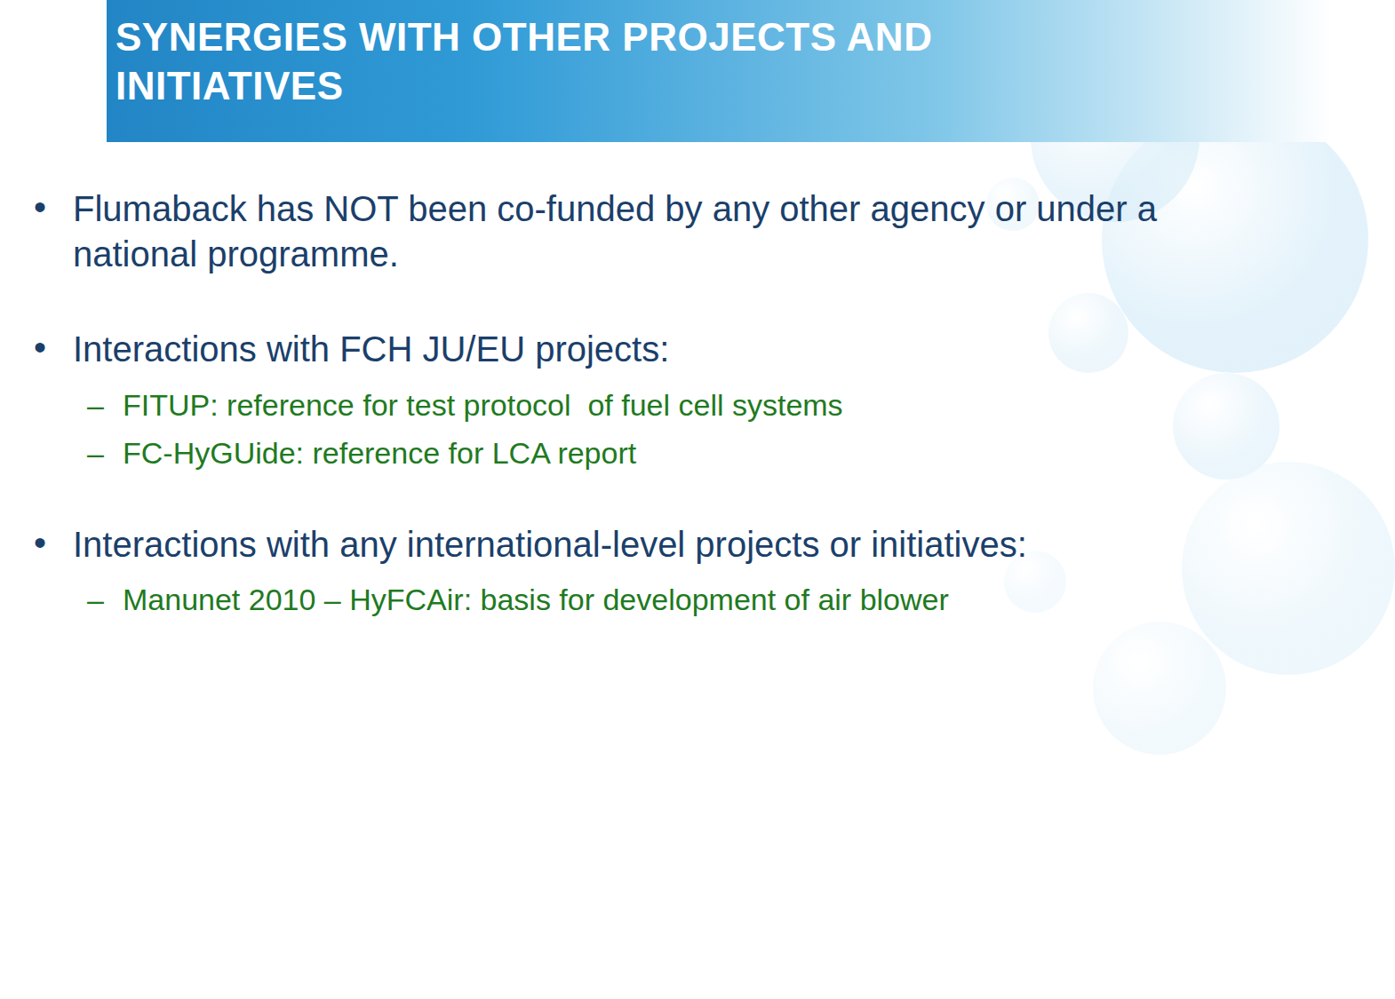Synergies with other projects and initiatives
Flumaback has NOT been co-funded by any other agency or under a national programme.
Interactions with FCH JU/EU projects:
FITUP: reference for test protocol of fuel cell systems
FC-HyGUide: reference for LCA report
Interactions with any international-level projects or initiatives:
Manunet 2010 – HyFCAir: basis for development of air blower